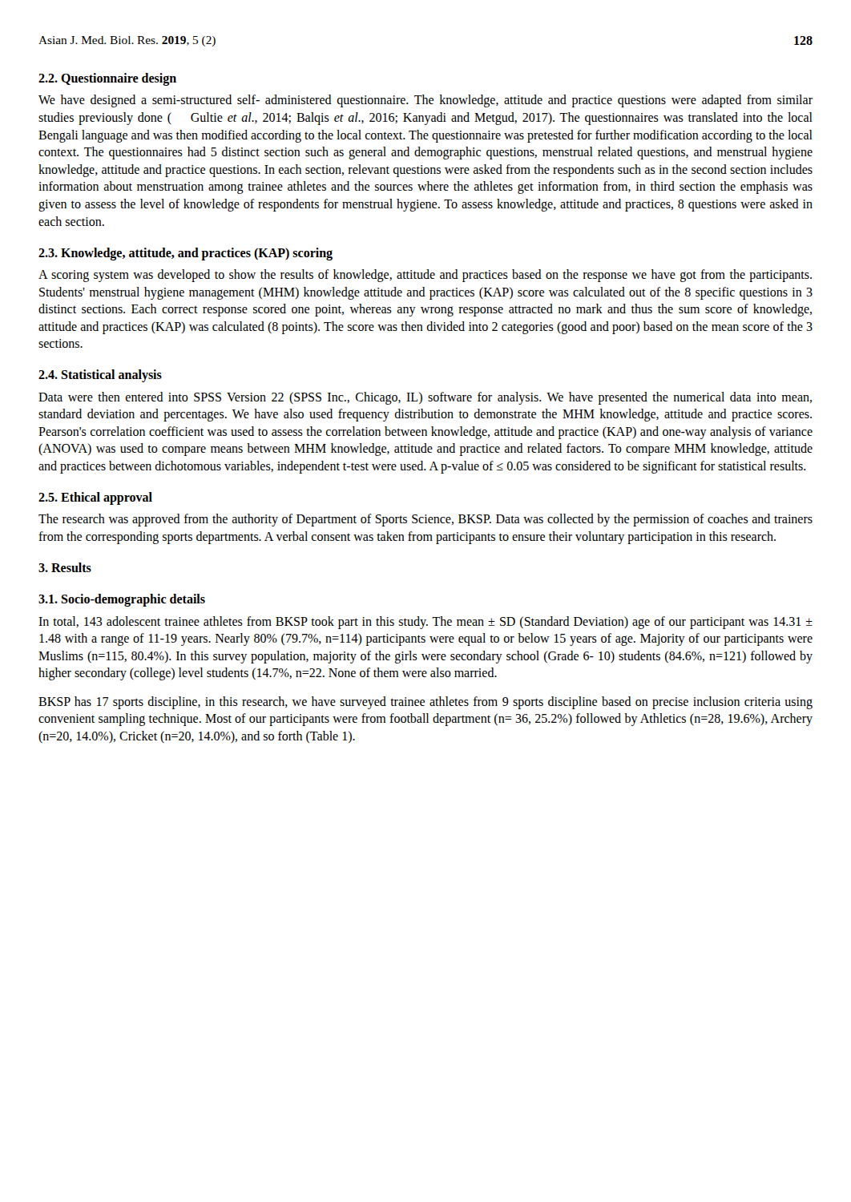Asian J. Med. Biol. Res. 2019, 5 (2)
128
2.2. Questionnaire design
We have designed a semi-structured self- administered questionnaire. The knowledge, attitude and practice questions were adapted from similar studies previously done ( Gultie et al., 2014; Balqis et al., 2016; Kanyadi and Metgud, 2017). The questionnaires was translated into the local Bengali language and was then modified according to the local context. The questionnaire was pretested for further modification according to the local context. The questionnaires had 5 distinct section such as general and demographic questions, menstrual related questions, and menstrual hygiene knowledge, attitude and practice questions. In each section, relevant questions were asked from the respondents such as in the second section includes information about menstruation among trainee athletes and the sources where the athletes get information from, in third section the emphasis was given to assess the level of knowledge of respondents for menstrual hygiene. To assess knowledge, attitude and practices, 8 questions were asked in each section.
2.3. Knowledge, attitude, and practices (KAP) scoring
A scoring system was developed to show the results of knowledge, attitude and practices based on the response we have got from the participants. Students' menstrual hygiene management (MHM) knowledge attitude and practices (KAP) score was calculated out of the 8 specific questions in 3 distinct sections. Each correct response scored one point, whereas any wrong response attracted no mark and thus the sum score of knowledge, attitude and practices (KAP) was calculated (8 points). The score was then divided into 2 categories (good and poor) based on the mean score of the 3 sections.
2.4. Statistical analysis
Data were then entered into SPSS Version 22 (SPSS Inc., Chicago, IL) software for analysis. We have presented the numerical data into mean, standard deviation and percentages. We have also used frequency distribution to demonstrate the MHM knowledge, attitude and practice scores. Pearson's correlation coefficient was used to assess the correlation between knowledge, attitude and practice (KAP) and one-way analysis of variance (ANOVA) was used to compare means between MHM knowledge, attitude and practice and related factors. To compare MHM knowledge, attitude and practices between dichotomous variables, independent t-test were used. A p-value of ≤ 0.05 was considered to be significant for statistical results.
2.5. Ethical approval
The research was approved from the authority of Department of Sports Science, BKSP. Data was collected by the permission of coaches and trainers from the corresponding sports departments. A verbal consent was taken from participants to ensure their voluntary participation in this research.
3. Results
3.1. Socio-demographic details
In total, 143 adolescent trainee athletes from BKSP took part in this study. The mean ± SD (Standard Deviation) age of our participant was 14.31 ± 1.48 with a range of 11-19 years. Nearly 80% (79.7%, n=114) participants were equal to or below 15 years of age. Majority of our participants were Muslims (n=115, 80.4%). In this survey population, majority of the girls were secondary school (Grade 6- 10) students (84.6%, n=121) followed by higher secondary (college) level students (14.7%, n=22. None of them were also married.
BKSP has 17 sports discipline, in this research, we have surveyed trainee athletes from 9 sports discipline based on precise inclusion criteria using convenient sampling technique. Most of our participants were from football department (n= 36, 25.2%) followed by Athletics (n=28, 19.6%), Archery (n=20, 14.0%), Cricket (n=20, 14.0%), and so forth (Table 1).